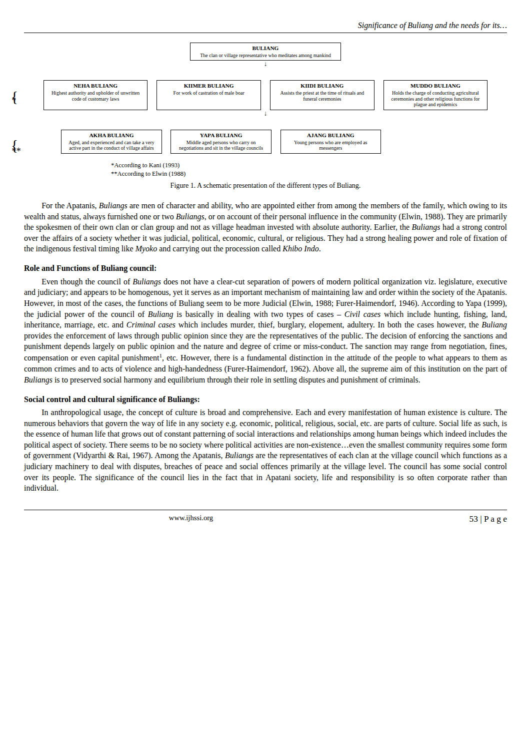Significance of Buliang and the needs for its…
*
{
BULIANG The clan or village representative who meditates among mankind
↓
NEHA BULIANG Highest authority and upholder of unwritten code of customary laws
KIIMER BULIANG For work of castration of male boar
KIIDI BULIANG Assists the priest at the time of rituals and funeral ceremonies
MUDDO BULIANG Holds the charge of conducting agricultural ceremonies and other religious functions for plague and epidemics
↓
**
{
AKHA BULIANG Aged, and experienced and can take a very active part in the conduct of village affairs
YAPA BULIANG Middle aged persons who carry on negotiations and sit in the village councils
AJANG BULIANG Young persons who are employed as messengers
*According to Kani (1993)
**According to Elwin (1988)
Figure 1. A schematic presentation of the different types of Buliang.
For the Apatanis, Buliangs are men of character and ability, who are appointed either from among the members of the family, which owing to its wealth and status, always furnished one or two Buliangs, or on account of their personal influence in the community (Elwin, 1988). They are primarily the spokesmen of their own clan or clan group and not as village headman invested with absolute authority. Earlier, the Buliangs had a strong control over the affairs of a society whether it was judicial, political, economic, cultural, or religious. They had a strong healing power and role of fixation of the indigenous festival timing like Myoko and carrying out the procession called Khibo Indo.
Role and Functions of Buliang council:
Even though the council of Buliangs does not have a clear-cut separation of powers of modern political organization viz. legislature, executive and judiciary; and appears to be homogenous, yet it serves as an important mechanism of maintaining law and order within the society of the Apatanis. However, in most of the cases, the functions of Buliang seem to be more Judicial (Elwin, 1988; Furer-Haimendorf, 1946). According to Yapa (1999), the judicial power of the council of Buliang is basically in dealing with two types of cases – Civil cases which include hunting, fishing, land, inheritance, marriage, etc. and Criminal cases which includes murder, thief, burglary, elopement, adultery. In both the cases however, the Buliang provides the enforcement of laws through public opinion since they are the representatives of the public. The decision of enforcing the sanctions and punishment depends largely on public opinion and the nature and degree of crime or miss-conduct. The sanction may range from negotiation, fines, compensation or even capital punishment1, etc. However, there is a fundamental distinction in the attitude of the people to what appears to them as common crimes and to acts of violence and high-handedness (Furer-Haimendorf, 1962). Above all, the supreme aim of this institution on the part of Buliangs is to preserved social harmony and equilibrium through their role in settling disputes and punishment of criminals.
Social control and cultural significance of Buliangs:
In anthropological usage, the concept of culture is broad and comprehensive. Each and every manifestation of human existence is culture. The numerous behaviors that govern the way of life in any society e.g. economic, political, religious, social, etc. are parts of culture. Social life as such, is the essence of human life that grows out of constant patterning of social interactions and relationships among human beings which indeed includes the political aspect of society. There seems to be no society where political activities are non-existence…even the smallest community requires some form of government (Vidyarthi & Rai, 1967). Among the Apatanis, Buliangs are the representatives of each clan at the village council which functions as a judiciary machinery to deal with disputes, breaches of peace and social offences primarily at the village level. The council has some social control over its people. The significance of the council lies in the fact that in Apatani society, life and responsibility is so often corporate rather than individual.
www.ijhssi.org 53 | P a g e